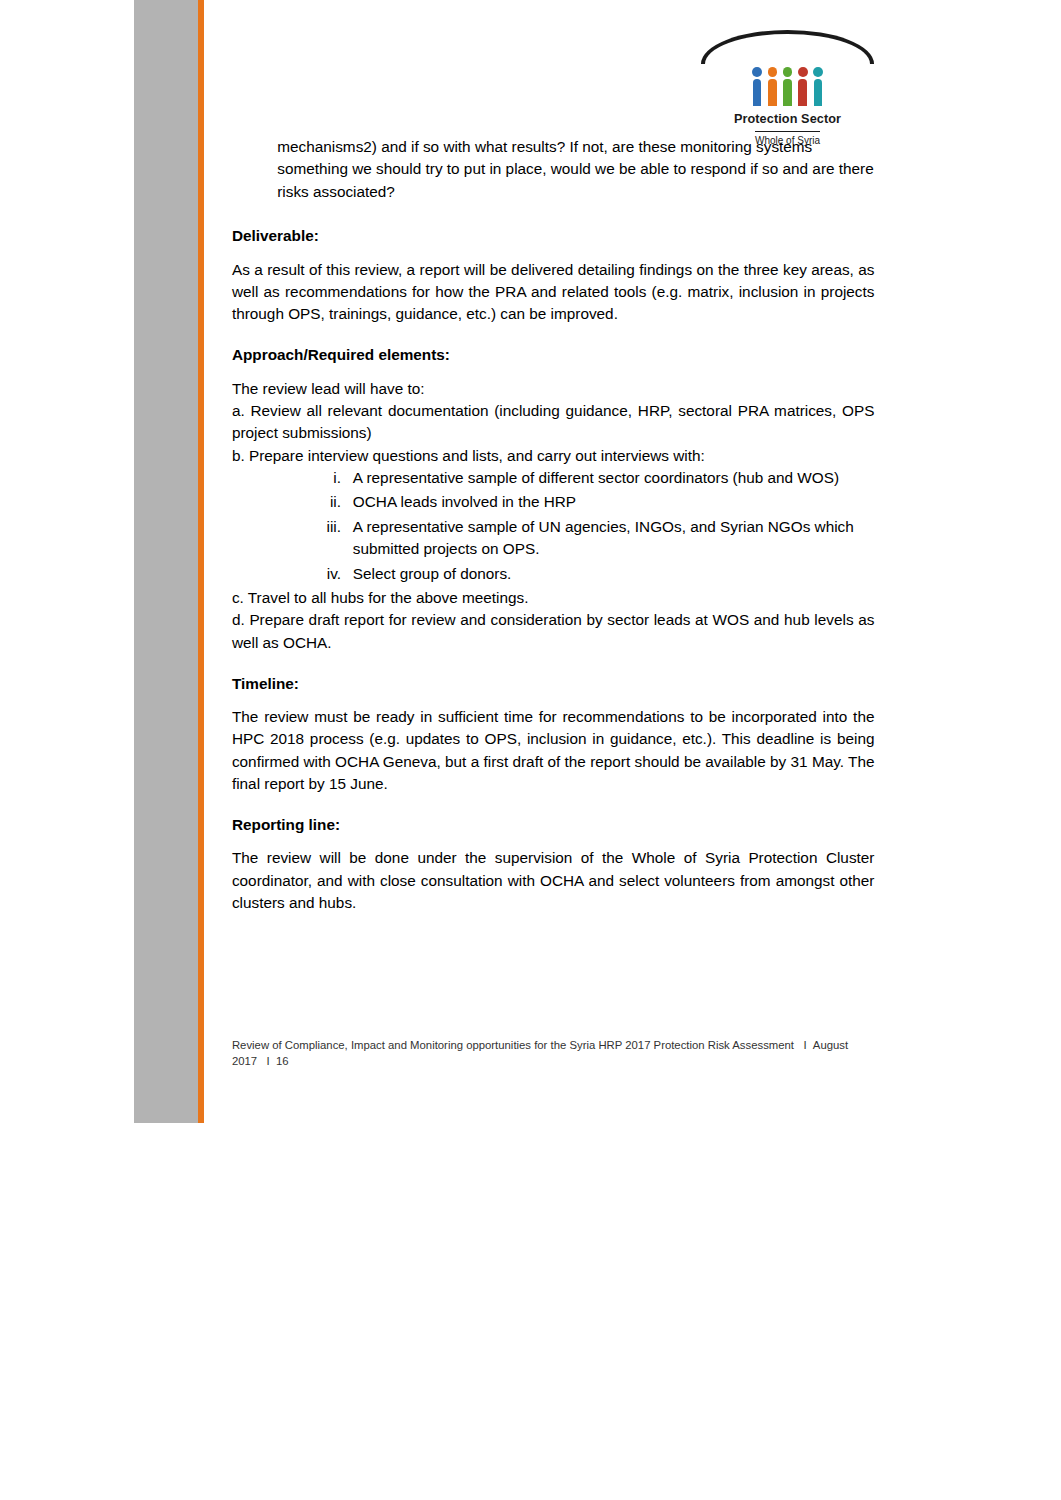Protection Sector
Whole of Syria
mechanisms2) and if so with what results? If not, are these monitoring systems something we should try to put in place, would we be able to respond if so and are there risks associated?
Deliverable:
As a result of this review, a report will be delivered detailing findings on the three key areas, as well as recommendations for how the PRA and related tools (e.g. matrix, inclusion in projects through OPS, trainings, guidance, etc.) can be improved.
Approach/Required elements:
The review lead will have to:
a. Review all relevant documentation (including guidance, HRP, sectoral PRA matrices, OPS project submissions)
b. Prepare interview questions and lists, and carry out interviews with:
A representative sample of different sector coordinators (hub and WOS)
OCHA leads involved in the HRP
A representative sample of UN agencies, INGOs, and Syrian NGOs which submitted projects on OPS.
Select group of donors.
c. Travel to all hubs for the above meetings.
d. Prepare draft report for review and consideration by sector leads at WOS and hub levels as well as OCHA.
Timeline:
The review must be ready in sufficient time for recommendations to be incorporated into the HPC 2018 process (e.g. updates to OPS, inclusion in guidance, etc.). This deadline is being confirmed with OCHA Geneva, but a first draft of the report should be available by 31 May. The final report by 15 June.
Reporting line:
The review will be done under the supervision of the Whole of Syria Protection Cluster coordinator, and with close consultation with OCHA and select volunteers from amongst other clusters and hubs.
Review of Compliance, Impact and Monitoring opportunities for the Syria HRP 2017 Protection Risk Assessment I August 2017 I 16